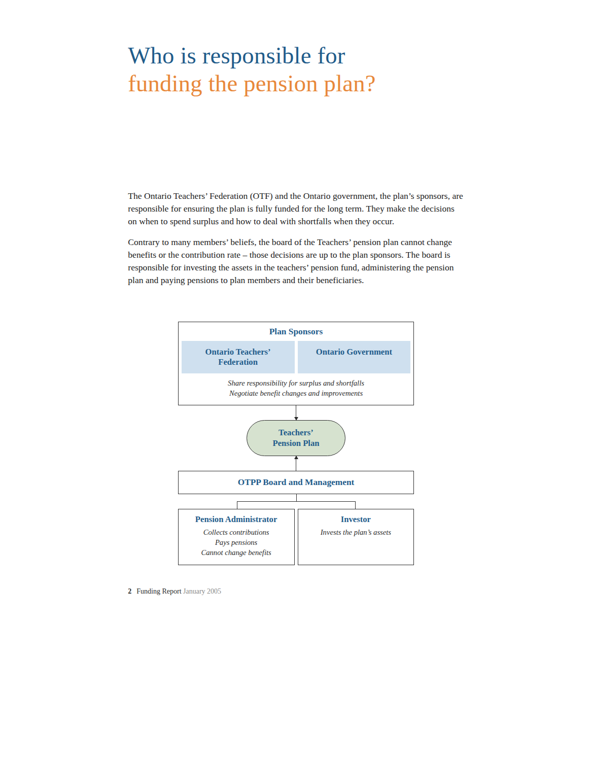Who is responsible for funding the pension plan?
The Ontario Teachers’ Federation (OTF) and the Ontario government, the plan’s sponsors, are responsible for ensuring the plan is fully funded for the long term. They make the decisions on when to spend surplus and how to deal with shortfalls when they occur.
Contrary to many members’ beliefs, the board of the Teachers’ pension plan cannot change benefits or the contribution rate – those decisions are up to the plan sponsors. The board is responsible for investing the assets in the teachers’ pension fund, administering the pension plan and paying pensions to plan members and their beneficiaries.
Plan Sponsors
Ontario Teachers’
Federation
Ontario Government
Share responsibility for surplus and shortfalls
Negotiate benefit changes and improvements
Teachers’
Pension Plan
OTPP Board and Management
Pension Administrator
Collects contributions
Pays pensions
Cannot change benefits
Investor
Invests the plan’s assets
2 Funding Report January 2005